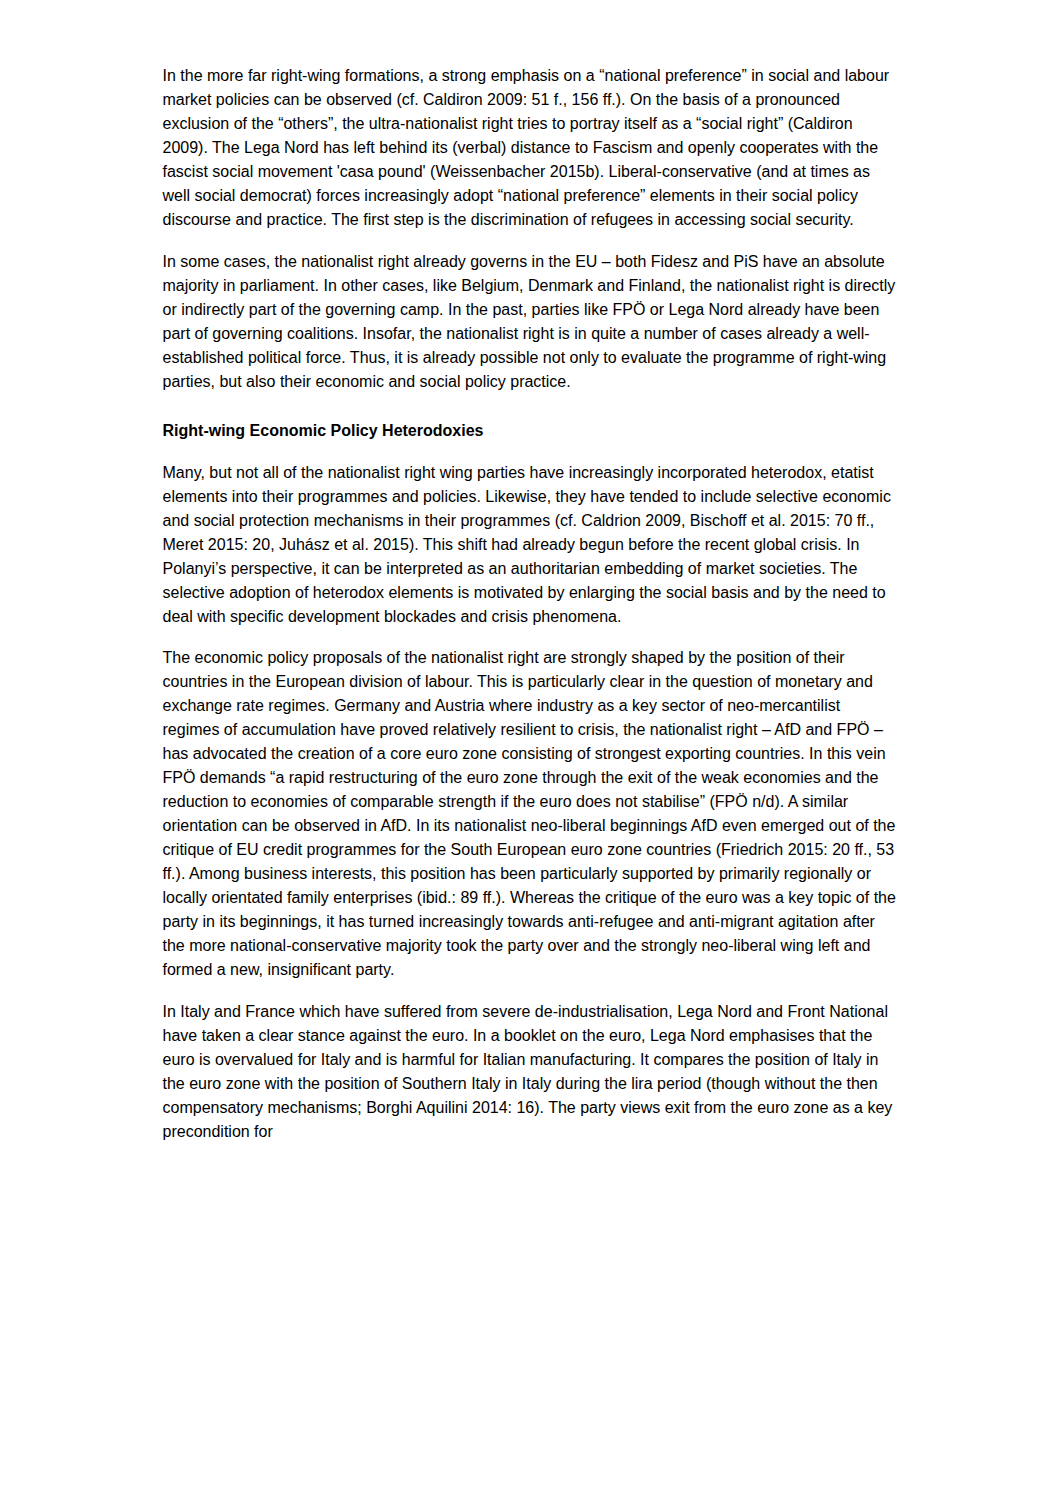In the more far right-wing formations, a strong emphasis on a “national preference” in social and labour market policies can be observed (cf. Caldiron 2009: 51 f., 156 ff.). On the basis of a pronounced exclusion of the “others”, the ultra-nationalist right tries to portray itself as a “social right” (Caldiron 2009). The Lega Nord has left behind its (verbal) distance to Fascism and openly cooperates with the fascist social movement 'casa pound' (Weissenbacher 2015b). Liberal-conservative (and at times as well social democrat) forces increasingly adopt “national preference” elements in their social policy discourse and practice. The first step is the discrimination of refugees in accessing social security.
In some cases, the nationalist right already governs in the EU – both Fidesz and PiS have an absolute majority in parliament. In other cases, like Belgium, Denmark and Finland, the nationalist right is directly or indirectly part of the governing camp. In the past, parties like FPÖ or Lega Nord already have been part of governing coalitions. Insofar, the nationalist right is in quite a number of cases already a well-established political force. Thus, it is already possible not only to evaluate the programme of right-wing parties, but also their economic and social policy practice.
Right-wing Economic Policy Heterodoxies
Many, but not all of the nationalist right wing parties have increasingly incorporated heterodox, etatist elements into their programmes and policies. Likewise, they have tended to include selective economic and social protection mechanisms in their programmes (cf. Caldrion 2009, Bischoff et al. 2015: 70 ff., Meret 2015: 20, Juhász et al. 2015). This shift had already begun before the recent global crisis. In Polanyi’s perspective, it can be interpreted as an authoritarian embedding of market societies. The selective adoption of heterodox elements is motivated by enlarging the social basis and by the need to deal with specific development blockades and crisis phenomena.
The economic policy proposals of the nationalist right are strongly shaped by the position of their countries in the European division of labour. This is particularly clear in the question of monetary and exchange rate regimes. Germany and Austria where industry as a key sector of neo-mercantilist regimes of accumulation have proved relatively resilient to crisis, the nationalist right – AfD and FPÖ – has advocated the creation of a core euro zone consisting of strongest exporting countries. In this vein FPÖ demands “a rapid restructuring of the euro zone through the exit of the weak economies and the reduction to economies of comparable strength if the euro does not stabilise” (FPÖ n/d). A similar orientation can be observed in AfD. In its nationalist neo-liberal beginnings AfD even emerged out of the critique of EU credit programmes for the South European euro zone countries (Friedrich 2015: 20 ff., 53 ff.). Among business interests, this position has been particularly supported by primarily regionally or locally orientated family enterprises (ibid.: 89 ff.). Whereas the critique of the euro was a key topic of the party in its beginnings, it has turned increasingly towards anti-refugee and anti-migrant agitation after the more national-conservative majority took the party over and the strongly neo-liberal wing left and formed a new, insignificant party.
In Italy and France which have suffered from severe de-industrialisation, Lega Nord and Front National have taken a clear stance against the euro. In a booklet on the euro, Lega Nord emphasises that the euro is overvalued for Italy and is harmful for Italian manufacturing. It compares the position of Italy in the euro zone with the position of Southern Italy in Italy during the lira period (though without the then compensatory mechanisms; Borghi Aquilini 2014: 16). The party views exit from the euro zone as a key precondition for